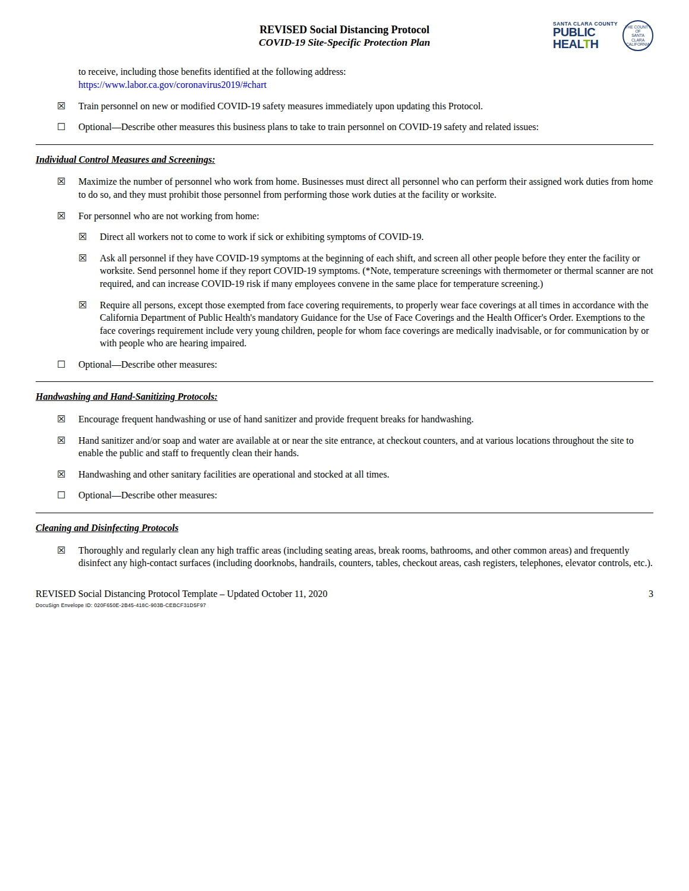SANTA CLARA COUNTY
PUBLIC
HEALTH
THE COUNTY OF
SANTA CLARA
CALIFORNIA
REVISED Social Distancing Protocol
COVID-19 Site-Specific Protection Plan
to receive, including those benefits identified at the following address:
https://www.labor.ca.gov/coronavirus2019/#chart
☒
Train personnel on new or modified COVID-19 safety measures immediately upon updating this Protocol.
☐
Optional—Describe other measures this business plans to take to train personnel on COVID-19 safety and related issues:
Individual Control Measures and Screenings:
☒
Maximize the number of personnel who work from home. Businesses must direct all personnel who can perform their assigned work duties from home to do so, and they must prohibit those personnel from performing those work duties at the facility or worksite.
☒
For personnel who are not working from home:
☒
Direct all workers not to come to work if sick or exhibiting symptoms of COVID-19.
☒
Ask all personnel if they have COVID-19 symptoms at the beginning of each shift, and screen all other people before they enter the facility or worksite. Send personnel home if they report COVID-19 symptoms. (*Note, temperature screenings with thermometer or thermal scanner are not required, and can increase COVID-19 risk if many employees convene in the same place for temperature screening.)
☒
Require all persons, except those exempted from face covering requirements, to properly wear face coverings at all times in accordance with the California Department of Public Health's mandatory Guidance for the Use of Face Coverings and the Health Officer's Order. Exemptions to the face coverings requirement include very young children, people for whom face coverings are medically inadvisable, or for communication by or with people who are hearing impaired.
☐
Optional—Describe other measures:
Handwashing and Hand-Sanitizing Protocols:
☒
Encourage frequent handwashing or use of hand sanitizer and provide frequent breaks for handwashing.
☒
Hand sanitizer and/or soap and water are available at or near the site entrance, at checkout counters, and at various locations throughout the site to enable the public and staff to frequently clean their hands.
☒
Handwashing and other sanitary facilities are operational and stocked at all times.
☐
Optional—Describe other measures:
Cleaning and Disinfecting Protocols
☒
Thoroughly and regularly clean any high traffic areas (including seating areas, break rooms, bathrooms, and other common areas) and frequently disinfect any high-contact surfaces (including doorknobs, handrails, counters, tables, checkout areas, cash registers, telephones, elevator controls, etc.).
REVISED Social Distancing Protocol Template – Updated October 11, 2020
3
DocuSign Envelope ID: 020F650E-2B45-418C-903B-CEBCF31D5F97